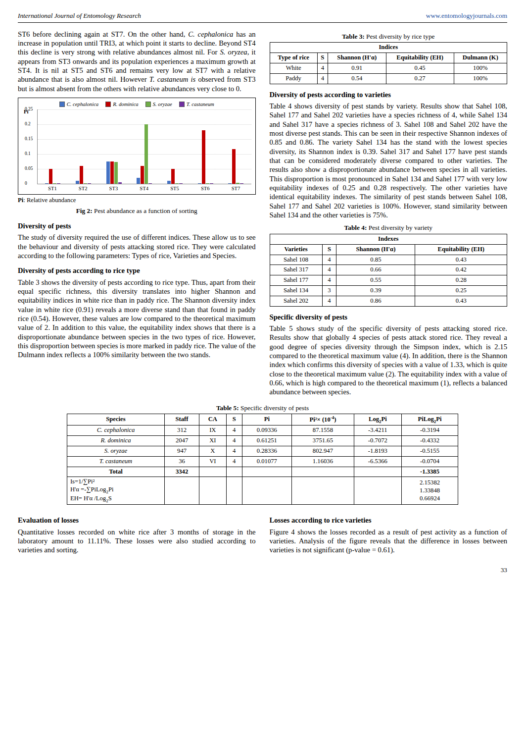International Journal of Entomology Research
www.entomologyjournals.com
ST6 before declining again at ST7. On the other hand, C. cephalonica has an increase in population until TRI3, at which point it starts to decline. Beyond ST4 this decline is very strong with relative abundances almost nil. For S. oryzea, it appears from ST3 onwards and its population experiences a maximum growth at ST4. It is nil at ST5 and ST6 and remains very low at ST7 with a relative abundance that is also almost nil. However T. castaneum is observed from ST3 but is almost absent from the others with relative abundances very close to 0.
C. cephalonica R. dominica S. oryzae T. castaneum
Pi
0.25
0.2
0.15
0.1
0.05
0
ST1 ST2 ST3 ST4 ST5 ST6 ST7
Pi: Relative abundance
Fig 2: Pest abundance as a function of sorting
Diversity of pests
The study of diversity required the use of different indices. These allow us to see the behaviour and diversity of pests attacking stored rice. They were calculated according to the following parameters: Types of rice, Varieties and Species.
Diversity of pests according to rice type
Table 3 shows the diversity of pests according to rice type. Thus, apart from their equal specific richness, this diversity translates into higher Shannon and equitability indices in white rice than in paddy rice. The Shannon diversity index value in white rice (0.91) reveals a more diverse stand than that found in paddy rice (0.54). However, these values are low compared to the theoretical maximum value of 2. In addition to this value, the equitability index shows that there is a disproportionate abundance between species in the two types of rice. However, this disproportion between species is more marked in paddy rice. The value of the Dulmann index reflects a 100% similarity between the two stands.
Table 3: Pest diversity by rice type
| Indices |
| --- |
| Type of rice | S | Shannon (H'α) | Equitability (EH) | Dulmann (K) |
| White | 4 | 0.91 | 0.45 | 100% |
| Paddy | 4 | 0.54 | 0.27 | 100% |
Diversity of pests according to varieties
Table 4 shows diversity of pest stands by variety. Results show that Sahel 108, Sahel 177 and Sahel 202 varieties have a species richness of 4, while Sahel 134 and Sahel 317 have a species richness of 3. Sahel 108 and Sahel 202 have the most diverse pest stands. This can be seen in their respective Shannon indexes of 0.85 and 0.86. The variety Sahel 134 has the stand with the lowest species diversity, its Shannon index is 0.39. Sahel 317 and Sahel 177 have pest stands that can be considered moderately diverse compared to other varieties. The results also show a disproportionate abundance between species in all varieties. This disproportion is most pronounced in Sahel 134 and Sahel 177 with very low equitability indexes of 0.25 and 0.28 respectively. The other varieties have identical equitability indexes. The similarity of pest stands between Sahel 108, Sahel 177 and Sahel 202 varieties is 100%. However, stand similarity between Sahel 134 and the other varieties is 75%.
Table 4: Pest diversity by variety
| Indexes |
| --- |
| Varieties | S | Shannon (H'α) | Equitability (EH) |
| Sahel 108 | 4 | 0.85 | 0.43 |
| Sahel 317 | 4 | 0.66 | 0.42 |
| Sahel 177 | 4 | 0.55 | 0.28 |
| Sahel 134 | 3 | 0.39 | 0.25 |
| Sahel 202 | 4 | 0.86 | 0.43 |
Specific diversity of pests
Table 5 shows study of the specific diversity of pests attacking stored rice. Results show that globally 4 species of pests attack stored rice. They reveal a good degree of species diversity through the Simpson index, which is 2.15 compared to the theoretical maximum value (4). In addition, there is the Shannon index which confirms this diversity of species with a value of 1.33, which is quite close to the theoretical maximum value (2). The equitability index with a value of 0.66, which is high compared to the theoretical maximum (1), reflects a balanced abundance between species.
Table 5: Specific diversity of pests
| Species | Staff | CA | S | Pi | Pi²× (10 -4 ) | Log 2 Pi | PiLog 2 Pi |
| --- | --- | --- | --- | --- | --- | --- | --- |
| C. cephalonica | 312 | IX | 4 | 0.09336 | 87.1558 | -3.4211 | -0.3194 |
| R. dominica | 2047 | XI | 4 | 0.61251 | 3751.65 | -0.7072 | -0.4332 |
| S. oryzae | 947 | X | 4 | 0.28336 | 802.947 | -1.8193 | -0.5155 |
| T. castaneum | 36 | VI | 4 | 0.01077 | 1.16036 | -6.5366 | -0.0704 |
| Total | 3342 | | | | | | -1.3385 |
| Is=1/∑Pi² H'α =-∑PiLog 2 Pi EH= H'α /Log 2 S | | | | | | | 2.15382 1.33848 0.66924 |
Evaluation of losses
Quantitative losses recorded on white rice after 3 months of storage in the laboratory amount to 11.11%. These losses were also studied according to varieties and sorting.
Losses according to rice varieties
Figure 4 shows the losses recorded as a result of pest activity as a function of varieties. Analysis of the figure reveals that the difference in losses between varieties is not significant (p-value = 0.61).
33